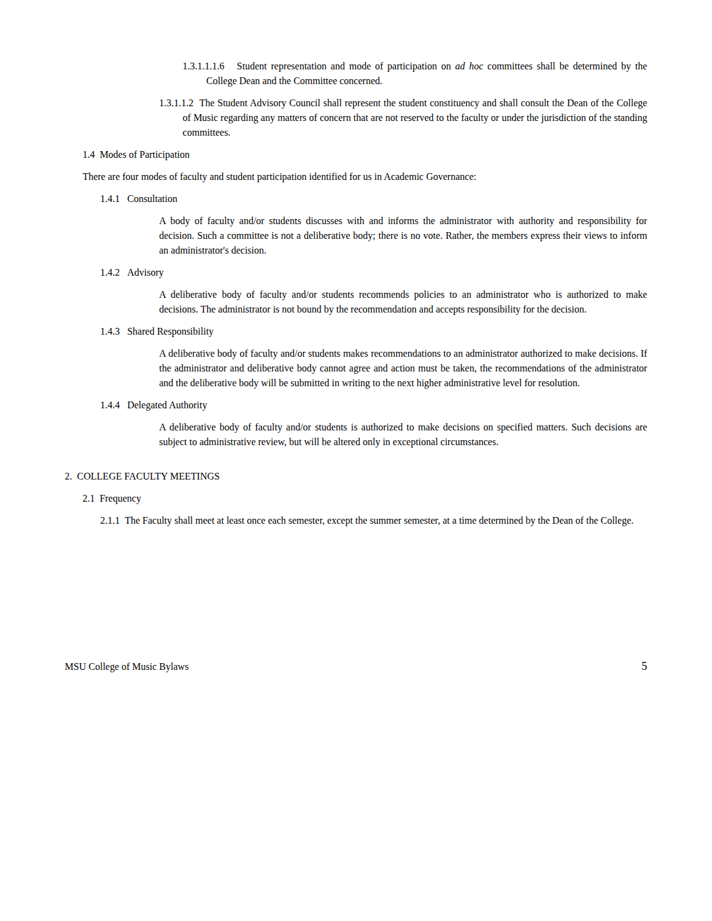1.3.1.1.1.6 Student representation and mode of participation on ad hoc committees shall be determined by the College Dean and the Committee concerned.
1.3.1.1.2 The Student Advisory Council shall represent the student constituency and shall consult the Dean of the College of Music regarding any matters of concern that are not reserved to the faculty or under the jurisdiction of the standing committees.
1.4 Modes of Participation
There are four modes of faculty and student participation identified for us in Academic Governance:
1.4.1 Consultation
A body of faculty and/or students discusses with and informs the administrator with authority and responsibility for decision. Such a committee is not a deliberative body; there is no vote. Rather, the members express their views to inform an administrator's decision.
1.4.2 Advisory
A deliberative body of faculty and/or students recommends policies to an administrator who is authorized to make decisions. The administrator is not bound by the recommendation and accepts responsibility for the decision.
1.4.3 Shared Responsibility
A deliberative body of faculty and/or students makes recommendations to an administrator authorized to make decisions. If the administrator and deliberative body cannot agree and action must be taken, the recommendations of the administrator and the deliberative body will be submitted in writing to the next higher administrative level for resolution.
1.4.4 Delegated Authority
A deliberative body of faculty and/or students is authorized to make decisions on specified matters. Such decisions are subject to administrative review, but will be altered only in exceptional circumstances.
2. COLLEGE FACULTY MEETINGS
2.1 Frequency
2.1.1 The Faculty shall meet at least once each semester, except the summer semester, at a time determined by the Dean of the College.
MSU College of Music Bylaws 5